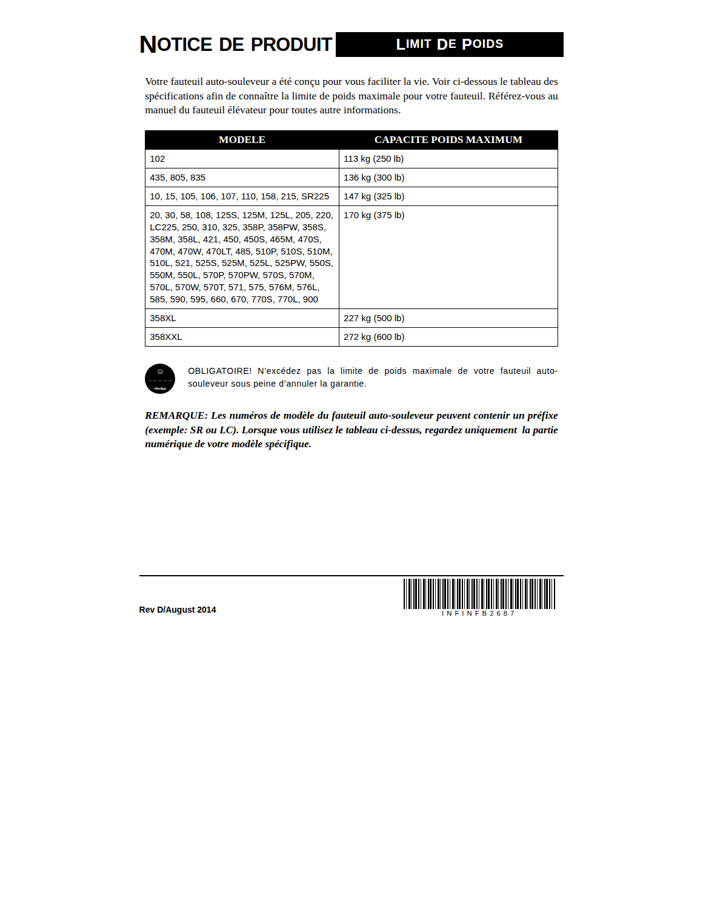NOTICE DE PRODUIT
LIMIT DE POIDS
Votre fauteuil auto-souleveur a été conçu pour vous faciliter la vie. Voir ci-dessous le tableau des spécifications afin de connaître la limite de poids maximale pour votre fauteuil. Référez-vous au manuel du fauteuil élévateur pour toutes autre informations.
| MODELE | CAPACITE POIDS MAXIMUM |
| --- | --- |
| 102 | 113 kg (250 lb) |
| 435, 805, 835 | 136 kg (300 lb) |
| 10, 15, 105, 106, 107, 110, 158, 215, SR225 | 147 kg (325 lb) |
| 20, 30, 58, 108, 125S, 125M, 125L, 205, 220, LC225, 250, 310, 325, 358P, 358PW, 358S, 358M, 358L, 421, 450, 450S, 465M, 470S, 470M, 470W, 470LT, 485, 510P, 510S, 510M, 510L, 521, 525S, 525M, 525L, 525PW, 550S, 550M, 550L, 570P, 570PW, 570S, 570M, 570L, 570W, 570T, 571, 575, 576M, 576L, 585, 590, 595, 660, 670, 770S, 770L, 900 | 170 kg (375 lb) |
| 358XL | 227 kg (500 lb) |
| 358XXL | 272 kg (600 lb) |
☺
— — — — —
<lbs/kgs
OBLIGATOIRE! N’excédez pas la limite de poids maximale de votre fauteuil auto-souleveur sous peine d’annuler la garantie.
REMARQUE: Les numéros de modèle du fauteuil auto-souleveur peuvent contenir un préfixe (exemple: SR ou LC). Lorsque vous utilisez le tableau ci-dessus, regardez uniquement la partie numérique de votre modèle spécifique.
Rev D/August 2014
INFINFB2687